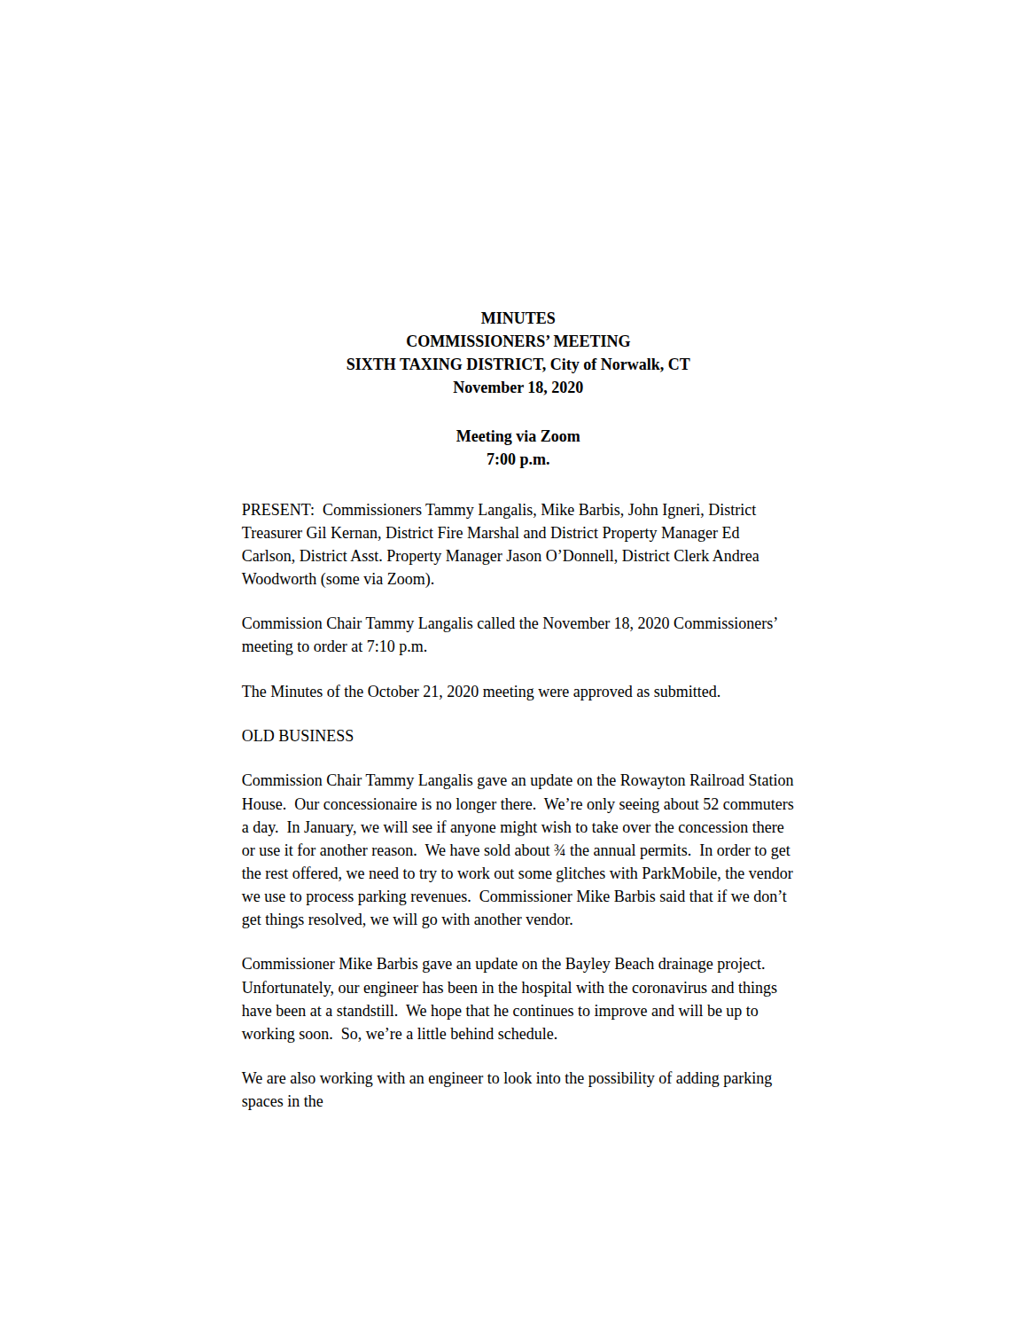MINUTES
COMMISSIONERS’ MEETING
SIXTH TAXING DISTRICT, City of Norwalk, CT
November 18, 2020
Meeting via Zoom
7:00 p.m.
PRESENT: Commissioners Tammy Langalis, Mike Barbis, John Igneri, District Treasurer Gil Kernan, District Fire Marshal and District Property Manager Ed Carlson, District Asst. Property Manager Jason O’Donnell, District Clerk Andrea Woodworth (some via Zoom).
Commission Chair Tammy Langalis called the November 18, 2020 Commissioners’ meeting to order at 7:10 p.m.
The Minutes of the October 21, 2020 meeting were approved as submitted.
OLD BUSINESS
Commission Chair Tammy Langalis gave an update on the Rowayton Railroad Station House. Our concessionaire is no longer there. We’re only seeing about 52 commuters a day. In January, we will see if anyone might wish to take over the concession there or use it for another reason. We have sold about ¾ the annual permits. In order to get the rest offered, we need to try to work out some glitches with ParkMobile, the vendor we use to process parking revenues. Commissioner Mike Barbis said that if we don’t get things resolved, we will go with another vendor.
Commissioner Mike Barbis gave an update on the Bayley Beach drainage project. Unfortunately, our engineer has been in the hospital with the coronavirus and things have been at a standstill. We hope that he continues to improve and will be up to working soon. So, we’re a little behind schedule.
We are also working with an engineer to look into the possibility of adding parking spaces in the